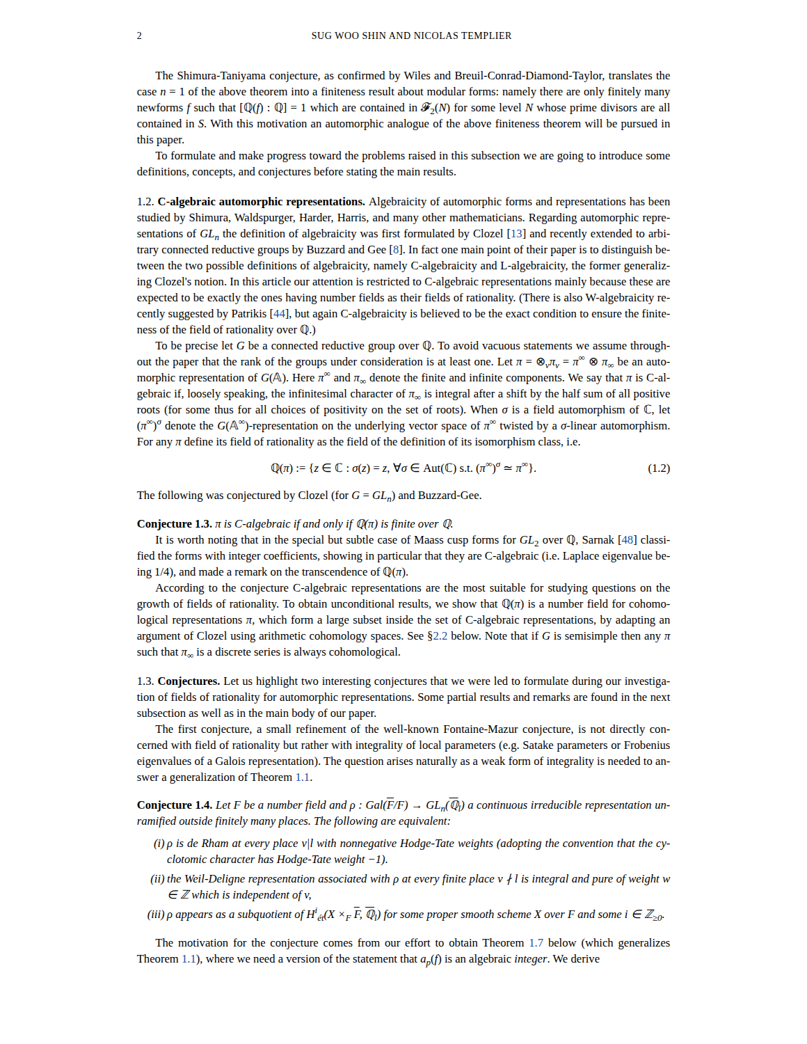2 SUG WOO SHIN AND NICOLAS TEMPLIER
The Shimura-Taniyama conjecture, as confirmed by Wiles and Breuil-Conrad-Diamond-Taylor, translates the case n = 1 of the above theorem into a finiteness result about modular forms: namely there are only finitely many newforms f such that [ℚ(f) : ℚ] = 1 which are contained in 𝓕2(N) for some level N whose prime divisors are all contained in S. With this motivation an automorphic analogue of the above finiteness theorem will be pursued in this paper.
To formulate and make progress toward the problems raised in this subsection we are going to introduce some definitions, concepts, and conjectures before stating the main results.
1.2. C-algebraic automorphic representations.
Algebraicity of automorphic forms and representations has been studied by Shimura, Waldspurger, Harder, Harris, and many other mathematicians. Regarding automorphic representations of GLn the definition of algebraicity was first formulated by Clozel [13] and recently extended to arbitrary connected reductive groups by Buzzard and Gee [8]. In fact one main point of their paper is to distinguish between the two possible definitions of algebraicity, namely C-algebraicity and L-algebraicity, the former generalizing Clozel's notion. In this article our attention is restricted to C-algebraic representations mainly because these are expected to be exactly the ones having number fields as their fields of rationality. (There is also W-algebraicity recently suggested by Patrikis [44], but again C-algebraicity is believed to be the exact condition to ensure the finiteness of the field of rationality over ℚ.)
To be precise let G be a connected reductive group over ℚ. To avoid vacuous statements we assume throughout the paper that the rank of the groups under consideration is at least one. Let π = ⊗vπv = π∞ ⊗ π∞ be an automorphic representation of G(𝔸). Here π∞ and π∞ denote the finite and infinite components. We say that π is C-algebraic if, loosely speaking, the infinitesimal character of π∞ is integral after a shift by the half sum of all positive roots (for some thus for all choices of positivity on the set of roots). When σ is a field automorphism of ℂ, let (π∞)σ denote the G(𝔸∞)-representation on the underlying vector space of π∞ twisted by a σ-linear automorphism. For any π define its field of rationality as the field of the definition of its isomorphism class, i.e.
ℚ(π) := {z ∈ ℂ : σ(z) = z, ∀σ ∈ Aut(ℂ) s.t. (π∞)σ ≃ π∞}. (1.2)
The following was conjectured by Clozel (for G = GLn) and Buzzard-Gee.
Conjecture 1.3. π is C-algebraic if and only if ℚ(π) is finite over ℚ.
It is worth noting that in the special but subtle case of Maass cusp forms for GL2 over ℚ, Sarnak [48] classified the forms with integer coefficients, showing in particular that they are C-algebraic (i.e. Laplace eigenvalue being 1/4), and made a remark on the transcendence of ℚ(π).
According to the conjecture C-algebraic representations are the most suitable for studying questions on the growth of fields of rationality. To obtain unconditional results, we show that ℚ(π) is a number field for cohomological representations π, which form a large subset inside the set of C-algebraic representations, by adapting an argument of Clozel using arithmetic cohomology spaces. See §2.2 below. Note that if G is semisimple then any π such that π∞ is a discrete series is always cohomological.
1.3. Conjectures.
Let us highlight two interesting conjectures that we were led to formulate during our investigation of fields of rationality for automorphic representations. Some partial results and remarks are found in the next subsection as well as in the main body of our paper.
The first conjecture, a small refinement of the well-known Fontaine-Mazur conjecture, is not directly concerned with field of rationality but rather with integrality of local parameters (e.g. Satake parameters or Frobenius eigenvalues of a Galois representation). The question arises naturally as a weak form of integrality is needed to answer a generalization of Theorem 1.1.
Conjecture 1.4. Let F be a number field and ρ : Gal(F/F) → GLn(ℚl) a continuous irreducible representation unramified outside finitely many places. The following are equivalent:
(i) ρ is de Rham at every place v|l with nonnegative Hodge-Tate weights (adopting the convention that the cyclotomic character has Hodge-Tate weight −1).
(ii) the Weil-Deligne representation associated with ρ at every finite place v ∤ l is integral and pure of weight w ∈ ℤ which is independent of v,
(iii) ρ appears as a subquotient of Hiét(X ×F F, ℚl) for some proper smooth scheme X over F and some i ∈ ℤ≥0.
The motivation for the conjecture comes from our effort to obtain Theorem 1.7 below (which generalizes Theorem 1.1), where we need a version of the statement that ap(f) is an algebraic integer. We derive